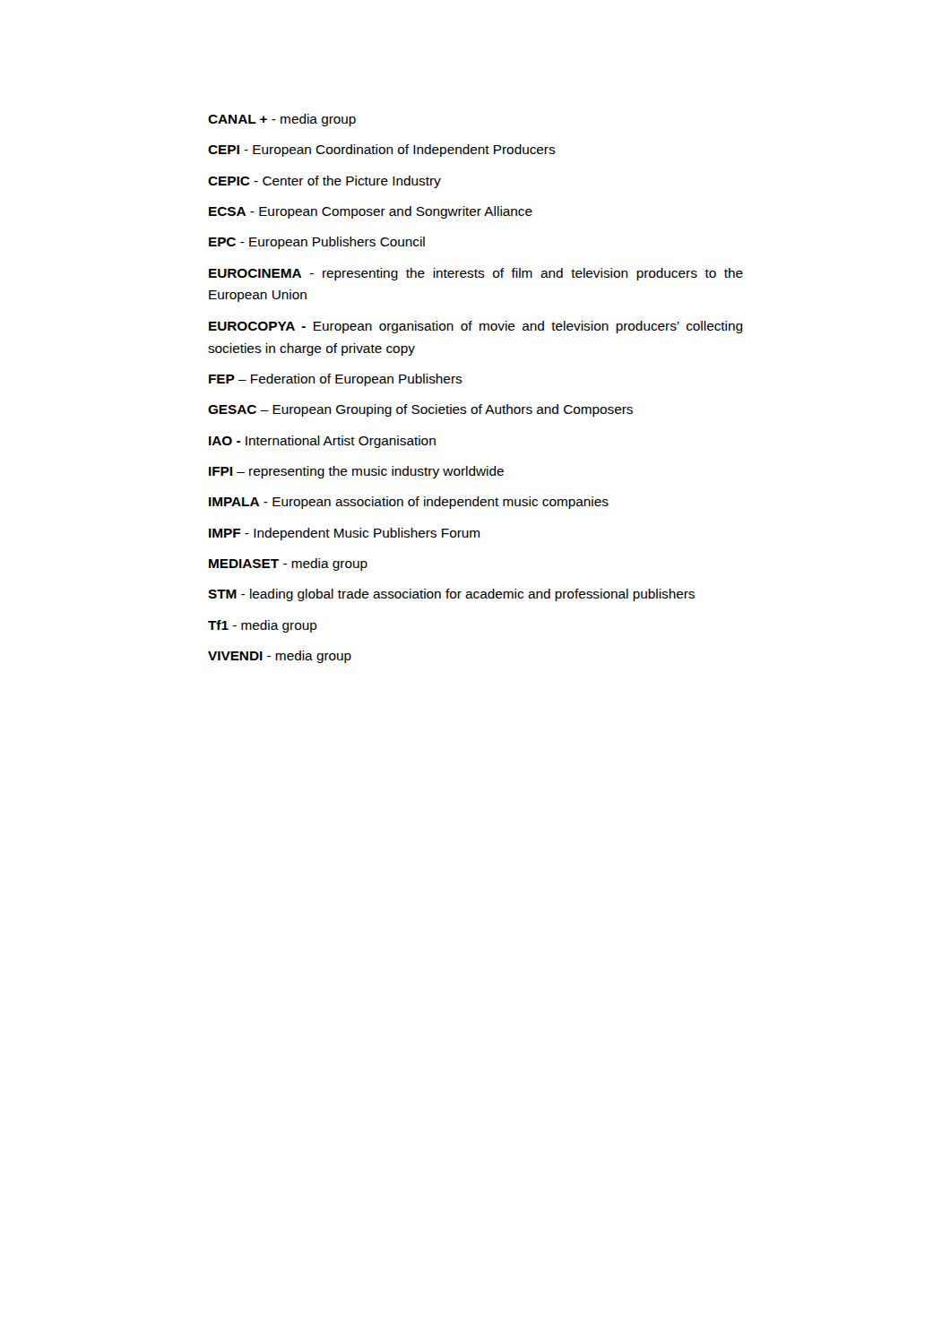CANAL + - media group
CEPI - European Coordination of Independent Producers
CEPIC - Center of the Picture Industry
ECSA - European Composer and Songwriter Alliance
EPC - European Publishers Council
EUROCINEMA - representing the interests of film and television producers to the European Union
EUROCOPYA - European organisation of movie and television producers’ collecting societies in charge of private copy
FEP – Federation of European Publishers
GESAC – European Grouping of Societies of Authors and Composers
IAO - International Artist Organisation
IFPI – representing the music industry worldwide
IMPALA - European association of independent music companies
IMPF - Independent Music Publishers Forum
MEDIASET - media group
STM - leading global trade association for academic and professional publishers
Tf1 - media group
VIVENDI - media group